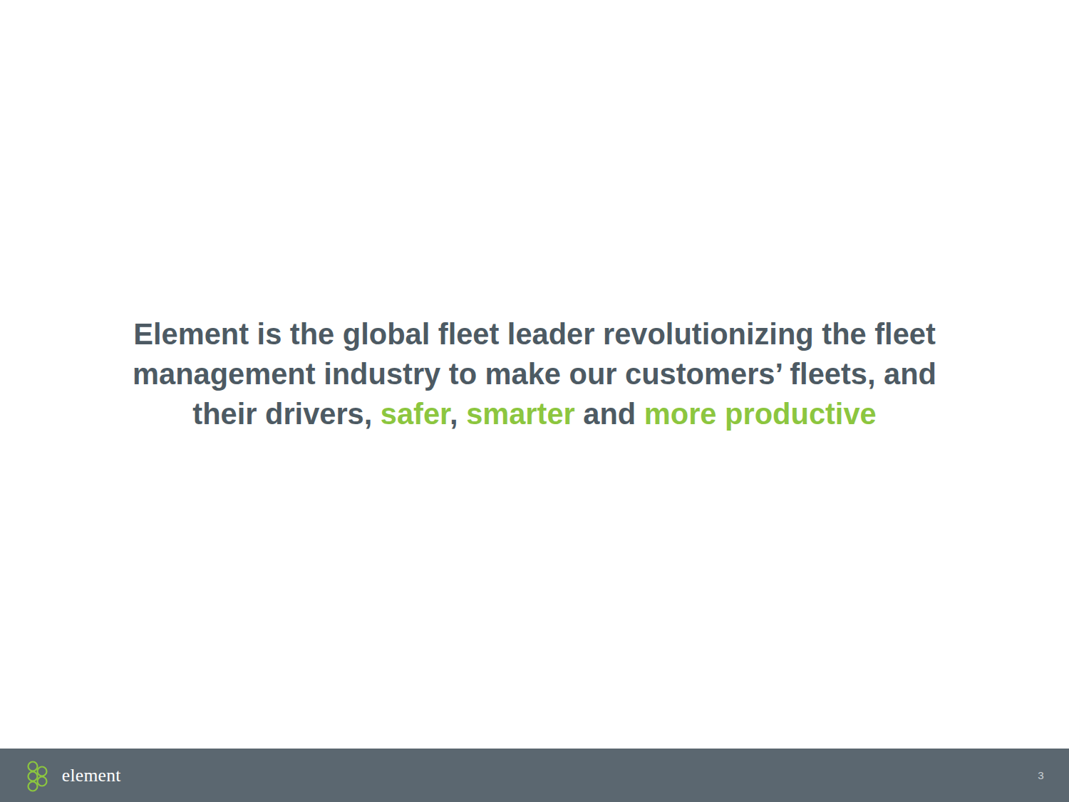Element is the global fleet leader revolutionizing the fleet management industry to make our customers’ fleets, and their drivers, safer, smarter and more productive
element
3